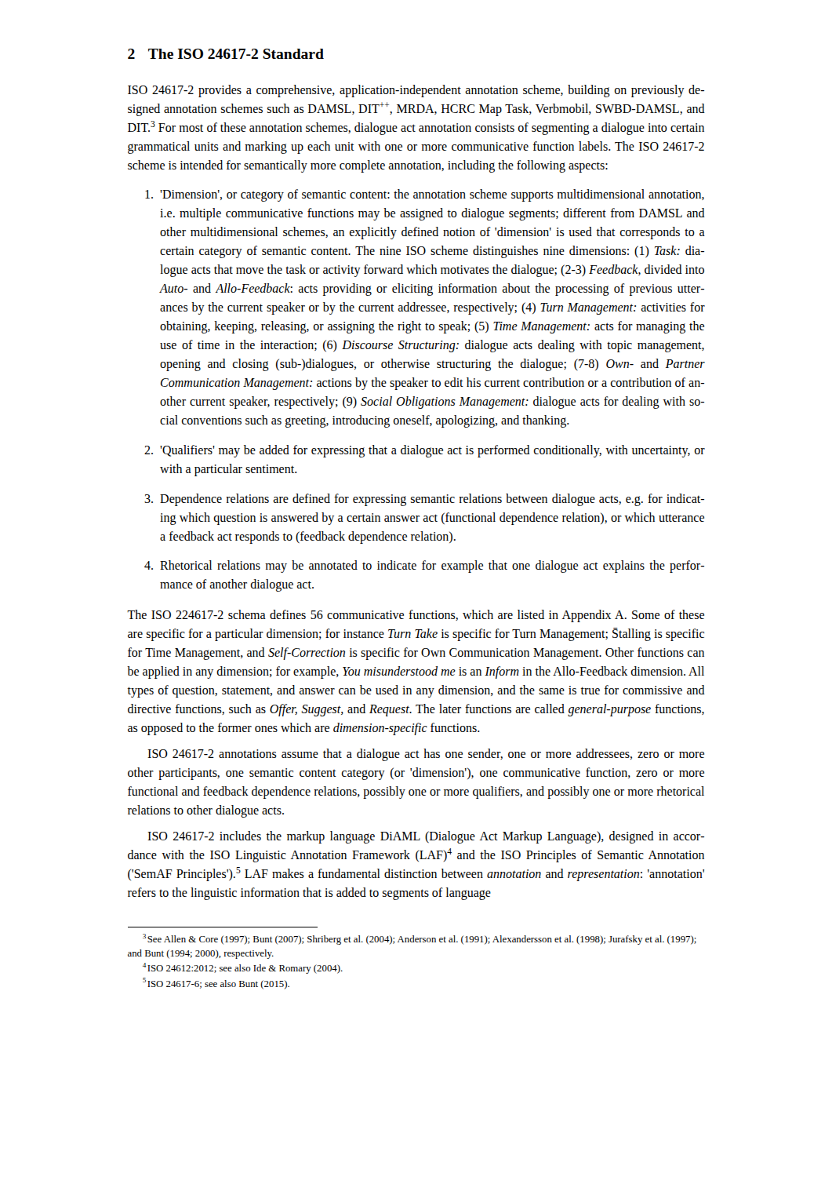2 The ISO 24617-2 Standard
ISO 24617-2 provides a comprehensive, application-independent annotation scheme, building on previously designed annotation schemes such as DAMSL, DIT++, MRDA, HCRC Map Task, Verbmobil, SWBD-DAMSL, and DIT.3 For most of these annotation schemes, dialogue act annotation consists of segmenting a dialogue into certain grammatical units and marking up each unit with one or more communicative function labels. The ISO 24617-2 scheme is intended for semantically more complete annotation, including the following aspects:
'Dimension', or category of semantic content: the annotation scheme supports multidimensional annotation, i.e. multiple communicative functions may be assigned to dialogue segments; different from DAMSL and other multidimensional schemes, an explicitly defined notion of 'dimension' is used that corresponds to a certain category of semantic content. The nine ISO scheme distinguishes nine dimensions: (1) Task: dialogue acts that move the task or activity forward which motivates the dialogue; (2-3) Feedback, divided into Auto- and Allo-Feedback: acts providing or eliciting information about the processing of previous utterances by the current speaker or by the current addressee, respectively; (4) Turn Management: activities for obtaining, keeping, releasing, or assigning the right to speak; (5) Time Management: acts for managing the use of time in the interaction; (6) Discourse Structuring: dialogue acts dealing with topic management, opening and closing (sub-)dialogues, or otherwise structuring the dialogue; (7-8) Own- and Partner Communication Management: actions by the speaker to edit his current contribution or a contribution of another current speaker, respectively; (9) Social Obligations Management: dialogue acts for dealing with social conventions such as greeting, introducing oneself, apologizing, and thanking.
'Qualifiers' may be added for expressing that a dialogue act is performed conditionally, with uncertainty, or with a particular sentiment.
Dependence relations are defined for expressing semantic relations between dialogue acts, e.g. for indicating which question is answered by a certain answer act (functional dependence relation), or which utterance a feedback act responds to (feedback dependence relation).
Rhetorical relations may be annotated to indicate for example that one dialogue act explains the performance of another dialogue act.
The ISO 224617-2 schema defines 56 communicative functions, which are listed in Appendix A. Some of these are specific for a particular dimension; for instance Turn Take is specific for Turn Management; S̄talling is specific for Time Management, and Self-Correction is specific for Own Communication Management. Other functions can be applied in any dimension; for example, You misunderstood me is an Inform in the Allo-Feedback dimension. All types of question, statement, and answer can be used in any dimension, and the same is true for commissive and directive functions, such as Offer, Suggest, and Request. The later functions are called general-purpose functions, as opposed to the former ones which are dimension-specific functions.
ISO 24617-2 annotations assume that a dialogue act has one sender, one or more addressees, zero or more other participants, one semantic content category (or 'dimension'), one communicative function, zero or more functional and feedback dependence relations, possibly one or more qualifiers, and possibly one or more rhetorical relations to other dialogue acts.
ISO 24617-2 includes the markup language DiAML (Dialogue Act Markup Language), designed in accordance with the ISO Linguistic Annotation Framework (LAF)4 and the ISO Principles of Semantic Annotation ('SemAF Principles').5 LAF makes a fundamental distinction between annotation and representation: 'annotation' refers to the linguistic information that is added to segments of language
3See Allen & Core (1997); Bunt (2007); Shriberg et al. (2004); Anderson et al. (1991); Alexandersson et al. (1998); Jurafsky et al. (1997); and Bunt (1994; 2000), respectively.
4ISO 24612:2012; see also Ide & Romary (2004).
5ISO 24617-6; see also Bunt (2015).